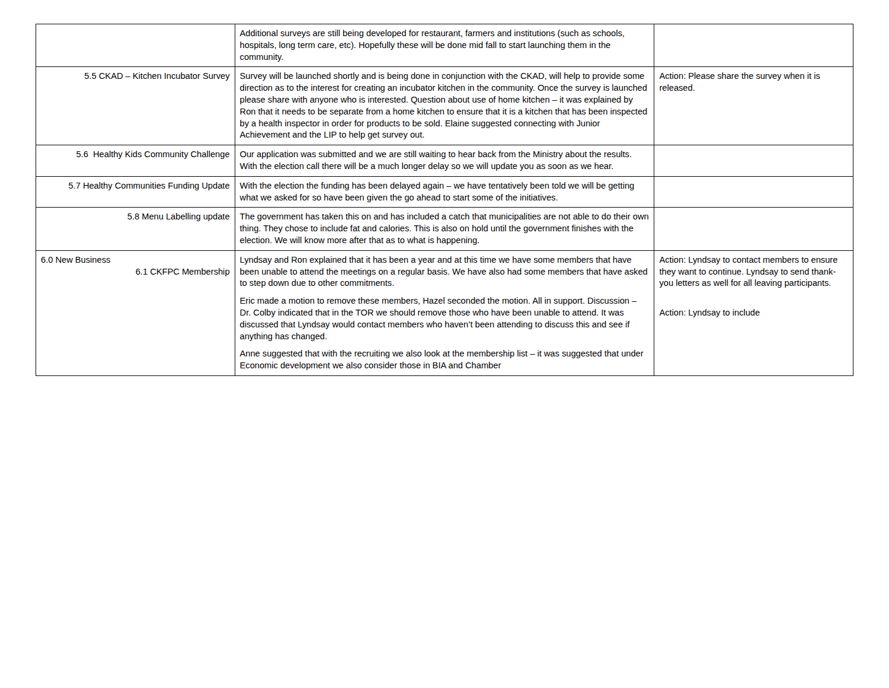| | Additional surveys are still being developed for restaurant, farmers and institutions (such as schools, hospitals, long term care, etc). Hopefully these will be done mid fall to start launching them in the community. | |
| 5.5 CKAD – Kitchen Incubator Survey | Survey will be launched shortly and is being done in conjunction with the CKAD, will help to provide some direction as to the interest for creating an incubator kitchen in the community. Once the survey is launched please share with anyone who is interested. Question about use of home kitchen – it was explained by Ron that it needs to be separate from a home kitchen to ensure that it is a kitchen that has been inspected by a health inspector in order for products to be sold. Elaine suggested connecting with Junior Achievement and the LIP to help get survey out. | Action: Please share the survey when it is released. |
| 5.6 Healthy Kids Community Challenge | Our application was submitted and we are still waiting to hear back from the Ministry about the results. With the election call there will be a much longer delay so we will update you as soon as we hear. | |
| 5.7 Healthy Communities Funding Update | With the election the funding has been delayed again – we have tentatively been told we will be getting what we asked for so have been given the go ahead to start some of the initiatives. | |
| 5.8 Menu Labelling update | The government has taken this on and has included a catch that municipalities are not able to do their own thing. They chose to include fat and calories. This is also on hold until the government finishes with the election. We will know more after that as to what is happening. | |
| 6.0 New Business 6.1 CKFPC Membership | Lyndsay and Ron explained that it has been a year and at this time we have some members that have been unable to attend the meetings on a regular basis. We have also had some members that have asked to step down due to other commitments. Eric made a motion to remove these members, Hazel seconded the motion. All in support. Discussion – Dr. Colby indicated that in the TOR we should remove those who have been unable to attend. It was discussed that Lyndsay would contact members who haven’t been attending to discuss this and see if anything has changed. Anne suggested that with the recruiting we also look at the membership list – it was suggested that under Economic development we also consider those in BIA and Chamber | Action: Lyndsay to contact members to ensure they want to continue. Lyndsay to send thank-you letters as well for all leaving participants. Action: Lyndsay to include |